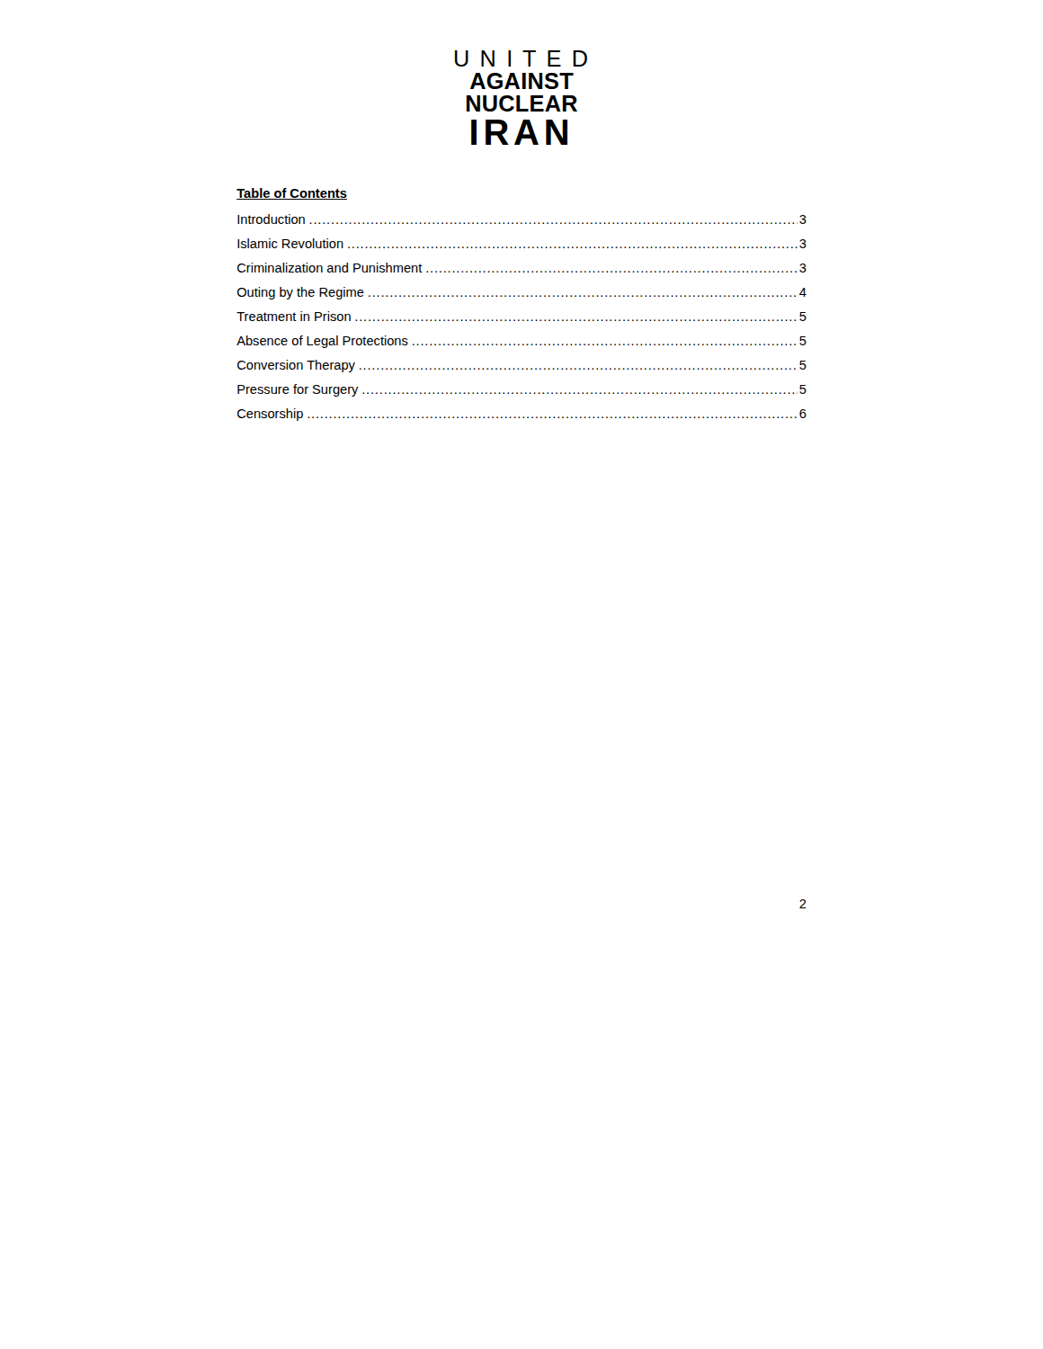U N I T E D AGAINST NUCLEAR IRAN
Table of Contents
Introduction ........................................................................................................................................... 3
Islamic Revolution ................................................................................................................................... 3
Criminalization and Punishment ................................................................................................................. 3
Outing by the Regime .............................................................................................................................. 4
Treatment in Prison ................................................................................................................................. 5
Absence of Legal Protections ..................................................................................................................... 5
Conversion Therapy ................................................................................................................................ 5
Pressure for Surgery ................................................................................................................................ 5
Censorship ............................................................................................................................................. 6
2